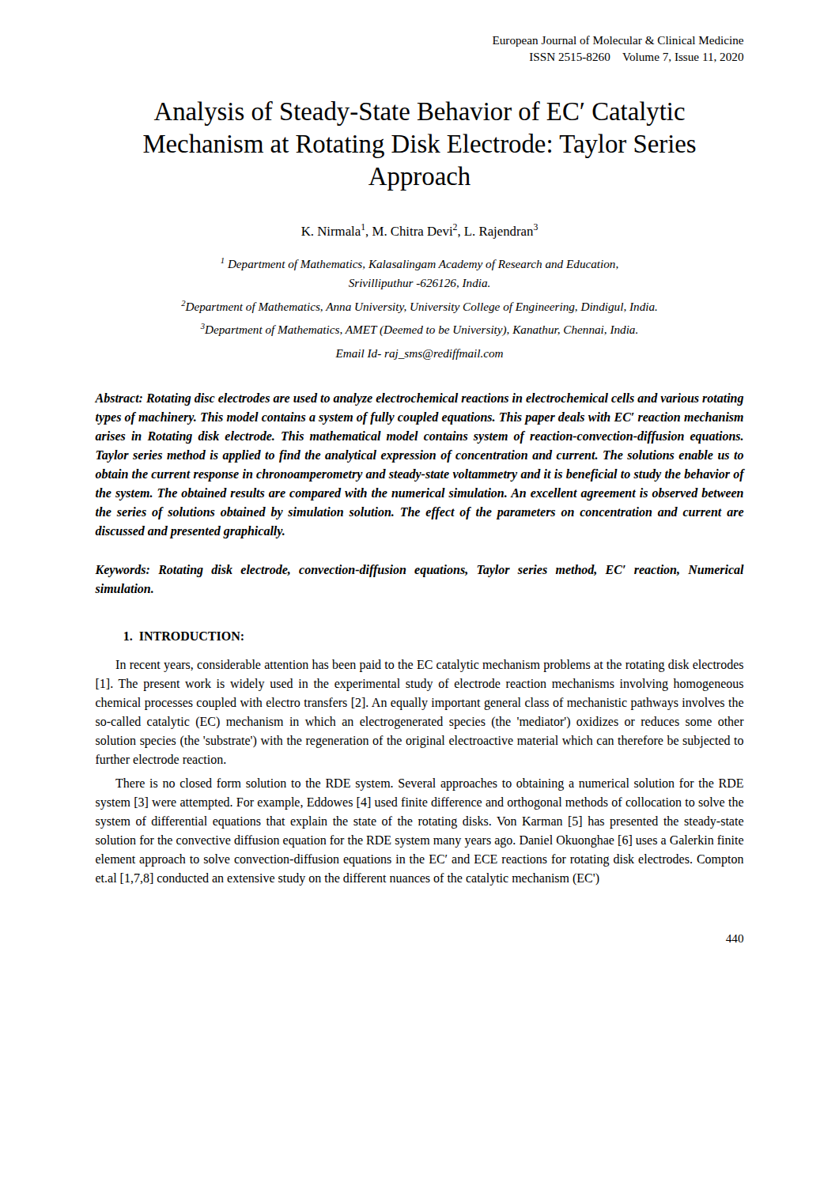European Journal of Molecular & Clinical Medicine
ISSN 2515-8260 Volume 7, Issue 11, 2020
Analysis of Steady-State Behavior of EC′ Catalytic Mechanism at Rotating Disk Electrode: Taylor Series Approach
K. Nirmala1, M. Chitra Devi2, L. Rajendran3
1 Department of Mathematics, Kalasalingam Academy of Research and Education,
Srivilliputhur -626126, India.
2Department of Mathematics, Anna University, University College of Engineering, Dindigul, India.
3Department of Mathematics, AMET (Deemed to be University), Kanathur, Chennai, India.
Email Id- raj_sms@rediffmail.com
Abstract: Rotating disc electrodes are used to analyze electrochemical reactions in electrochemical cells and various rotating types of machinery. This model contains a system of fully coupled equations. This paper deals with EC′ reaction mechanism arises in Rotating disk electrode. This mathematical model contains system of reaction-convection-diffusion equations. Taylor series method is applied to find the analytical expression of concentration and current. The solutions enable us to obtain the current response in chronoamperometry and steady-state voltammetry and it is beneficial to study the behavior of the system. The obtained results are compared with the numerical simulation. An excellent agreement is observed between the series of solutions obtained by simulation solution. The effect of the parameters on concentration and current are discussed and presented graphically.
Keywords: Rotating disk electrode, convection-diffusion equations, Taylor series method, EC′ reaction, Numerical simulation.
1. INTRODUCTION:
In recent years, considerable attention has been paid to the EC catalytic mechanism problems at the rotating disk electrodes [1]. The present work is widely used in the experimental study of electrode reaction mechanisms involving homogeneous chemical processes coupled with electro transfers [2]. An equally important general class of mechanistic pathways involves the so-called catalytic (EC) mechanism in which an electrogenerated species (the 'mediator') oxidizes or reduces some other solution species (the 'substrate') with the regeneration of the original electroactive material which can therefore be subjected to further electrode reaction.
There is no closed form solution to the RDE system. Several approaches to obtaining a numerical solution for the RDE system [3] were attempted. For example, Eddowes [4] used finite difference and orthogonal methods of collocation to solve the system of differential equations that explain the state of the rotating disks. Von Karman [5] has presented the steady-state solution for the convective diffusion equation for the RDE system many years ago. Daniel Okuonghae [6] uses a Galerkin finite element approach to solve convection-diffusion equations in the EC′ and ECE reactions for rotating disk electrodes. Compton et.al [1,7,8] conducted an extensive study on the different nuances of the catalytic mechanism (EC')
440